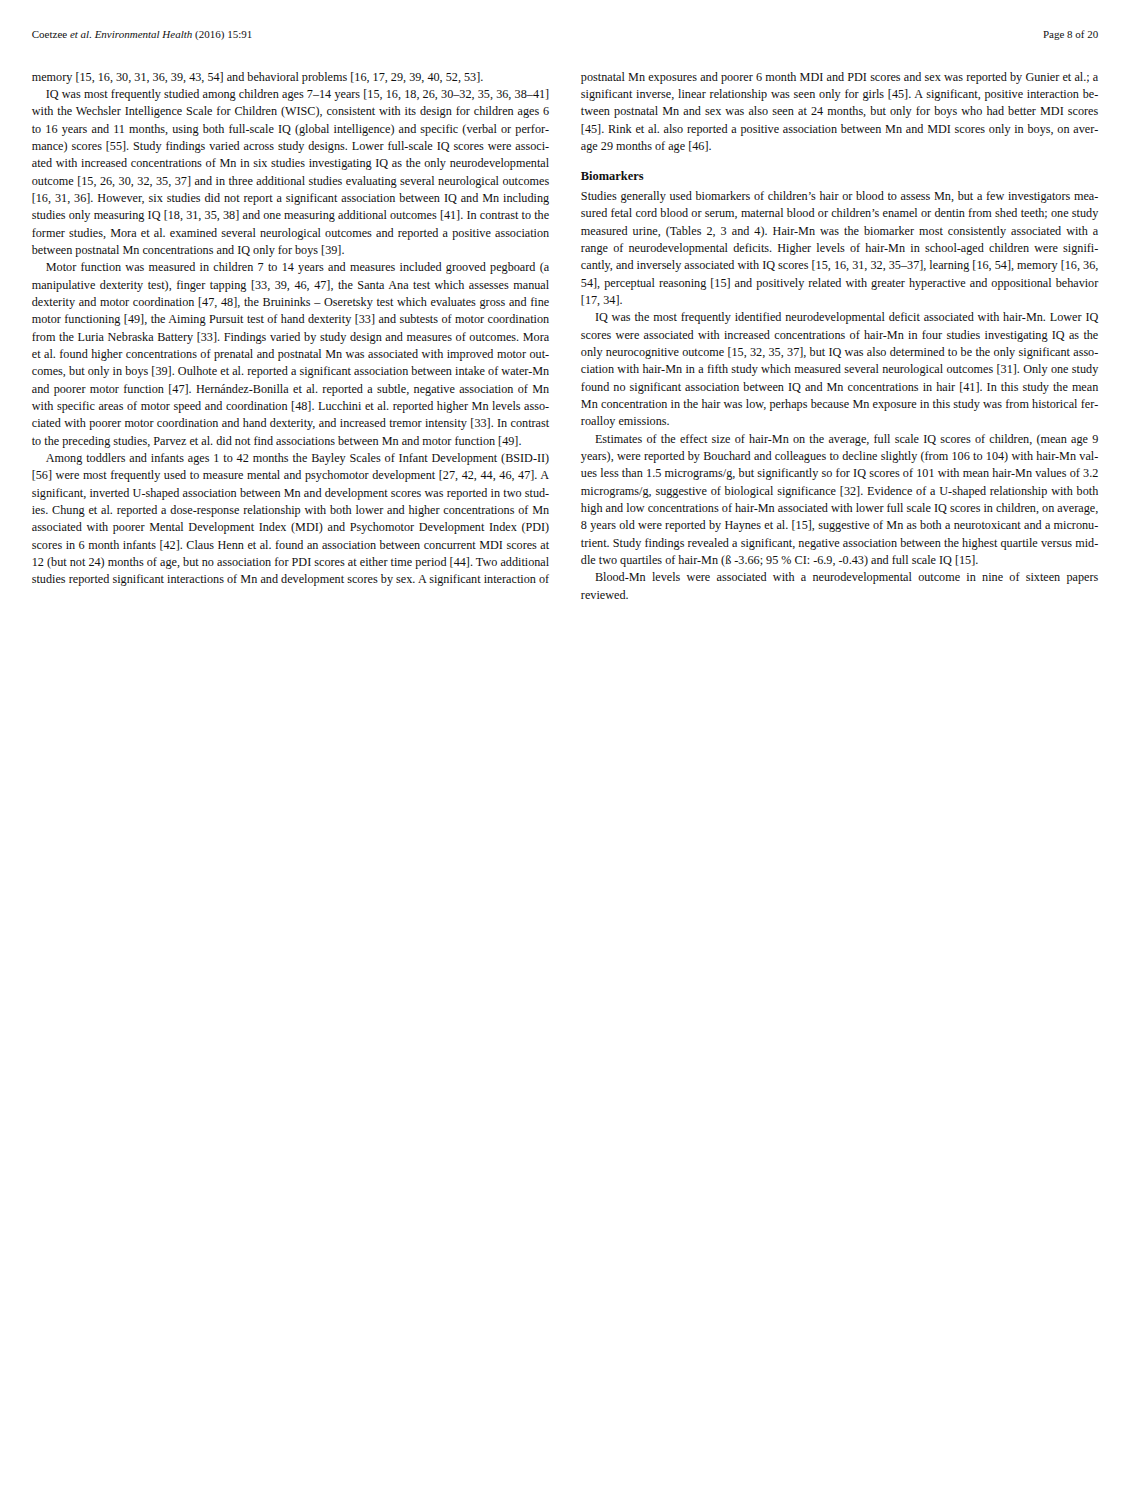Coetzee et al. Environmental Health (2016) 15:91
Page 8 of 20
memory [15, 16, 30, 31, 36, 39, 43, 54] and behavioral problems [16, 17, 29, 39, 40, 52, 53].
IQ was most frequently studied among children ages 7–14 years [15, 16, 18, 26, 30–32, 35, 36, 38–41] with the Wechsler Intelligence Scale for Children (WISC), consistent with its design for children ages 6 to 16 years and 11 months, using both full-scale IQ (global intelligence) and specific (verbal or performance) scores [55]. Study findings varied across study designs. Lower full-scale IQ scores were associated with increased concentrations of Mn in six studies investigating IQ as the only neurodevelopmental outcome [15, 26, 30, 32, 35, 37] and in three additional studies evaluating several neurological outcomes [16, 31, 36]. However, six studies did not report a significant association between IQ and Mn including studies only measuring IQ [18, 31, 35, 38] and one measuring additional outcomes [41]. In contrast to the former studies, Mora et al. examined several neurological outcomes and reported a positive association between postnatal Mn concentrations and IQ only for boys [39].
Motor function was measured in children 7 to 14 years and measures included grooved pegboard (a manipulative dexterity test), finger tapping [33, 39, 46, 47], the Santa Ana test which assesses manual dexterity and motor coordination [47, 48], the Bruininks – Oseretsky test which evaluates gross and fine motor functioning [49], the Aiming Pursuit test of hand dexterity [33] and subtests of motor coordination from the Luria Nebraska Battery [33]. Findings varied by study design and measures of outcomes. Mora et al. found higher concentrations of prenatal and postnatal Mn was associated with improved motor outcomes, but only in boys [39]. Oulhote et al. reported a significant association between intake of water-Mn and poorer motor function [47]. Hernández-Bonilla et al. reported a subtle, negative association of Mn with specific areas of motor speed and coordination [48]. Lucchini et al. reported higher Mn levels associated with poorer motor coordination and hand dexterity, and increased tremor intensity [33]. In contrast to the preceding studies, Parvez et al. did not find associations between Mn and motor function [49].
Among toddlers and infants ages 1 to 42 months the Bayley Scales of Infant Development (BSID-II) [56] were most frequently used to measure mental and psychomotor development [27, 42, 44, 46, 47]. A significant, inverted U-shaped association between Mn and development scores was reported in two studies. Chung et al. reported a dose-response relationship with both lower and higher concentrations of Mn associated with poorer Mental Development Index (MDI) and Psychomotor Development Index (PDI) scores in 6 month infants [42]. Claus Henn et al. found an association between concurrent MDI scores at 12 (but not 24) months of age, but no association for PDI scores at either time period [44]. Two additional studies reported significant interactions of Mn and development scores by sex. A significant interaction of postnatal Mn exposures and poorer 6 month MDI and PDI scores and sex was reported by Gunier et al.; a significant inverse, linear relationship was seen only for girls [45]. A significant, positive interaction between postnatal Mn and sex was also seen at 24 months, but only for boys who had better MDI scores [45]. Rink et al. also reported a positive association between Mn and MDI scores only in boys, on average 29 months of age [46].
Biomarkers
Studies generally used biomarkers of children’s hair or blood to assess Mn, but a few investigators measured fetal cord blood or serum, maternal blood or children’s enamel or dentin from shed teeth; one study measured urine, (Tables 2, 3 and 4). Hair-Mn was the biomarker most consistently associated with a range of neurodevelopmental deficits. Higher levels of hair-Mn in school-aged children were significantly, and inversely associated with IQ scores [15, 16, 31, 32, 35–37], learning [16, 54], memory [16, 36, 54], perceptual reasoning [15] and positively related with greater hyperactive and oppositional behavior [17, 34].
IQ was the most frequently identified neurodevelopmental deficit associated with hair-Mn. Lower IQ scores were associated with increased concentrations of hair-Mn in four studies investigating IQ as the only neurocognitive outcome [15, 32, 35, 37], but IQ was also determined to be the only significant association with hair-Mn in a fifth study which measured several neurological outcomes [31]. Only one study found no significant association between IQ and Mn concentrations in hair [41]. In this study the mean Mn concentration in the hair was low, perhaps because Mn exposure in this study was from historical ferroalloy emissions.
Estimates of the effect size of hair-Mn on the average, full scale IQ scores of children, (mean age 9 years), were reported by Bouchard and colleagues to decline slightly (from 106 to 104) with hair-Mn values less than 1.5 micrograms/g, but significantly so for IQ scores of 101 with mean hair-Mn values of 3.2 micrograms/g, suggestive of biological significance [32]. Evidence of a U-shaped relationship with both high and low concentrations of hair-Mn associated with lower full scale IQ scores in children, on average, 8 years old were reported by Haynes et al. [15], suggestive of Mn as both a neurotoxicant and a micronutrient. Study findings revealed a significant, negative association between the highest quartile versus middle two quartiles of hair-Mn (ß -3.66; 95 % CI: -6.9, -0.43) and full scale IQ [15].
Blood-Mn levels were associated with a neurodevelopmental outcome in nine of sixteen papers reviewed.